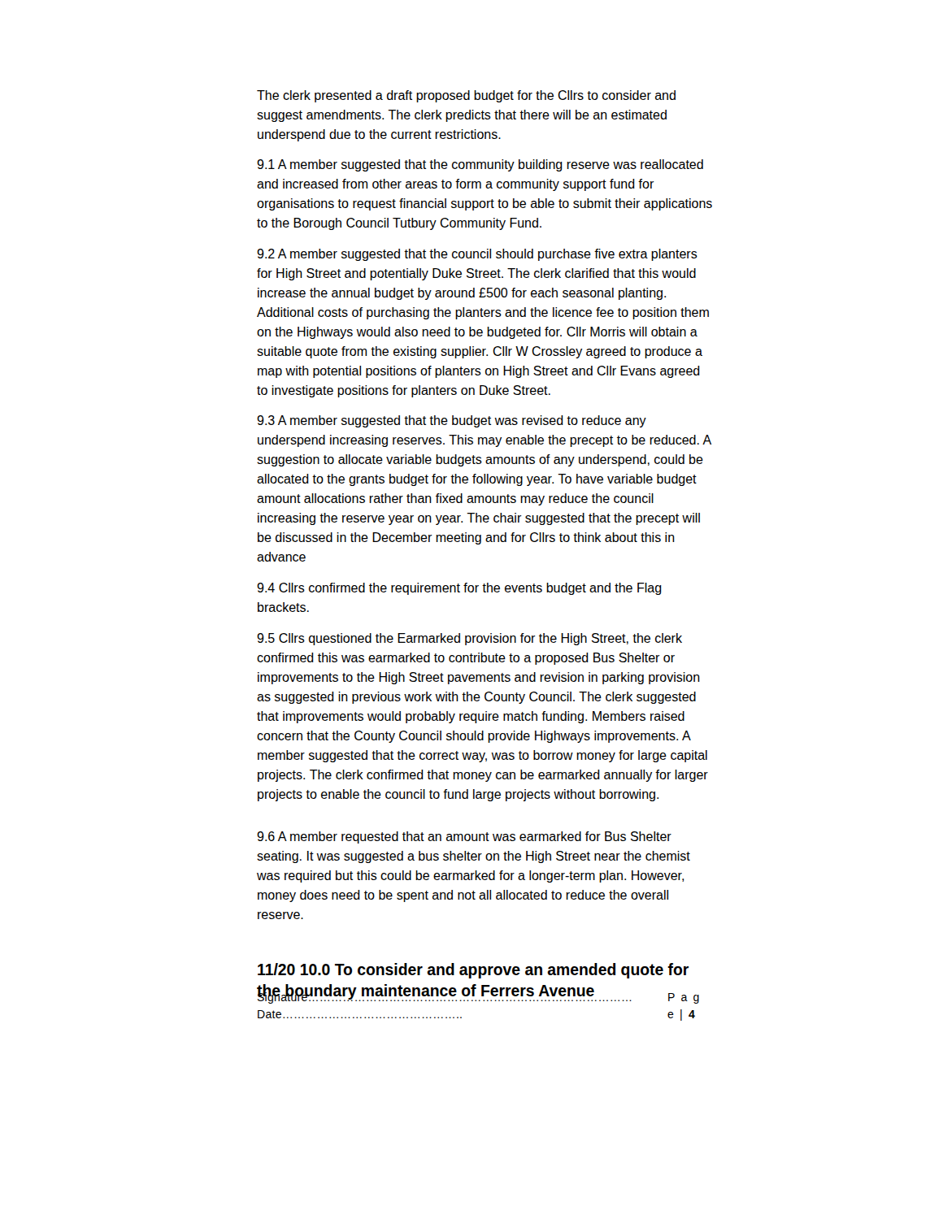The clerk presented a draft proposed budget for the Cllrs to consider and suggest amendments. The clerk predicts that there will be an estimated underspend due to the current restrictions.
9.1 A member suggested that the community building reserve was reallocated and increased from other areas to form a community support fund for organisations to request financial support to be able to submit their applications to the Borough Council Tutbury Community Fund.
9.2 A member suggested that the council should purchase five extra planters for High Street and potentially Duke Street. The clerk clarified that this would increase the annual budget by around £500 for each seasonal planting. Additional costs of purchasing the planters and the licence fee to position them on the Highways would also need to be budgeted for. Cllr Morris will obtain a suitable quote from the existing supplier. Cllr W Crossley agreed to produce a map with potential positions of planters on High Street and Cllr Evans agreed to investigate positions for planters on Duke Street.
9.3 A member suggested that the budget was revised to reduce any underspend increasing reserves. This may enable the precept to be reduced. A suggestion to allocate variable budgets amounts of any underspend, could be allocated to the grants budget for the following year. To have variable budget amount allocations rather than fixed amounts may reduce the council increasing the reserve year on year. The chair suggested that the precept will be discussed in the December meeting and for Cllrs to think about this in advance
9.4 Cllrs confirmed the requirement for the events budget and the Flag brackets.
9.5 Cllrs questioned the Earmarked provision for the High Street, the clerk confirmed this was earmarked to contribute to a proposed Bus Shelter or improvements to the High Street pavements and revision in parking provision as suggested in previous work with the County Council. The clerk suggested that improvements would probably require match funding. Members raised concern that the County Council should provide Highways improvements. A member suggested that the correct way, was to borrow money for large capital projects. The clerk confirmed that money can be earmarked annually for larger projects to enable the council to fund large projects without borrowing.
9.6 A member requested that an amount was earmarked for Bus Shelter seating. It was suggested a bus shelter on the High Street near the chemist was required but this could be earmarked for a longer-term plan. However, money does need to be spent and not all allocated to reduce the overall reserve.
11/20 10.0 To consider and approve an amended quote for the boundary maintenance of Ferrers Avenue
Signature…………………………………………………………………………Date……………………………………….. P a g e | 4